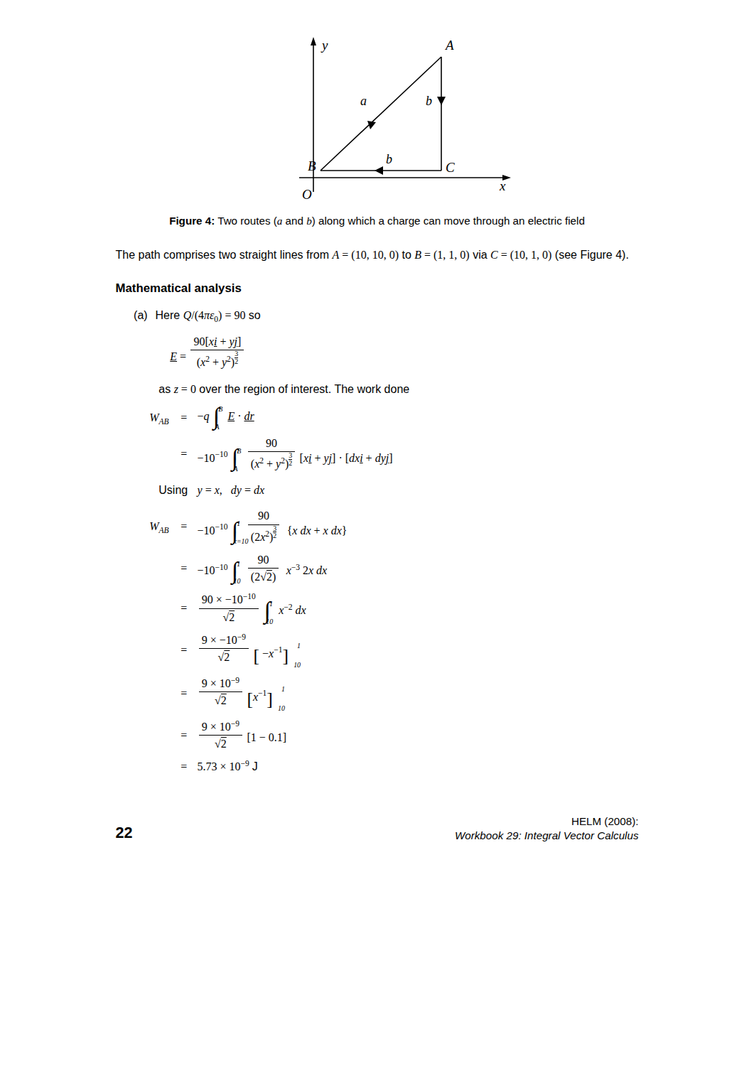y x O A B C a b b
Figure 4: Two routes (a and b) along which a charge can move through an electric field
The path comprises two straight lines from A = (10, 10, 0) to B = (1, 1, 0) via C = (10, 1, 0) (see Figure 4).
Mathematical analysis
(a) Here Q/(4πε0) = 90 so
E = 90[xi + yj] (x2 + y2)32
as z = 0 over the region of interest. The work done
| W AB | = | − q B ∫ A E · dr |
| | = | −10 −10 B ∫ A 90 ( x 2 + y 2 ) 3 2 [ x i + y j ] · [ dx i + dy j ] |
Using y = x, dy = dx
| W AB | = | −10 −10 1 ∫ x=10 90 (2 x 2 ) 3 2 { x dx + x dx } |
| | = | −10 −10 1 ∫ 10 90 (2√ 2 ) x −3 2 x dx |
| | = | 90 × −10 −10 √ 2 1 ∫ 10 x −2 dx |
| | = | 9 × −10 −9 √ 2 [ − x −1 ] 1 10 |
| | = | 9 × 10 −9 √ 2 [ x −1 ] 1 10 |
| | = | 9 × 10 −9 √ 2 [1 − 0.1] |
| | = | 5.73 × 10 −9 J |
22
HELM (2008):
Workbook 29: Integral Vector Calculus